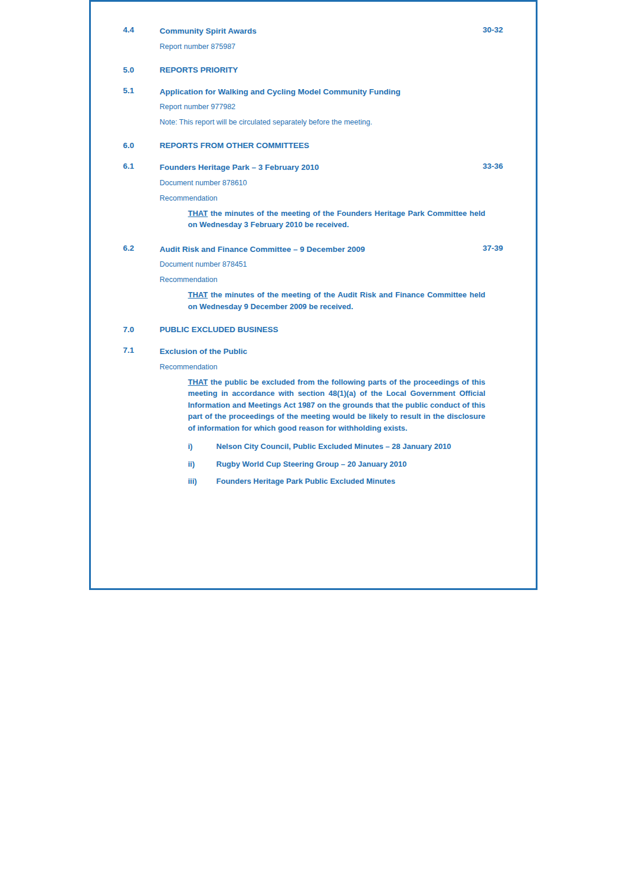4.4
Community Spirit Awards
30-32
Report number 875987
5.0 REPORTS PRIORITY
5.1
Application for Walking and Cycling Model Community Funding
Report number 977982
Note: This report will be circulated separately before the meeting.
6.0 REPORTS FROM OTHER COMMITTEES
6.1
Founders Heritage Park – 3 February 2010
33-36
Document number 878610
Recommendation
THAT the minutes of the meeting of the Founders Heritage Park Committee held on Wednesday 3 February 2010 be received.
6.2
Audit Risk and Finance Committee – 9 December 2009
37-39
Document number 878451
Recommendation
THAT the minutes of the meeting of the Audit Risk and Finance Committee held on Wednesday 9 December 2009 be received.
7.0 PUBLIC EXCLUDED BUSINESS
7.1
Exclusion of the Public
Recommendation
THAT the public be excluded from the following parts of the proceedings of this meeting in accordance with section 48(1)(a) of the Local Government Official Information and Meetings Act 1987 on the grounds that the public conduct of this part of the proceedings of the meeting would be likely to result in the disclosure of information for which good reason for withholding exists.
i) Nelson City Council, Public Excluded Minutes – 28 January 2010
ii) Rugby World Cup Steering Group – 20 January 2010
iii) Founders Heritage Park Public Excluded Minutes